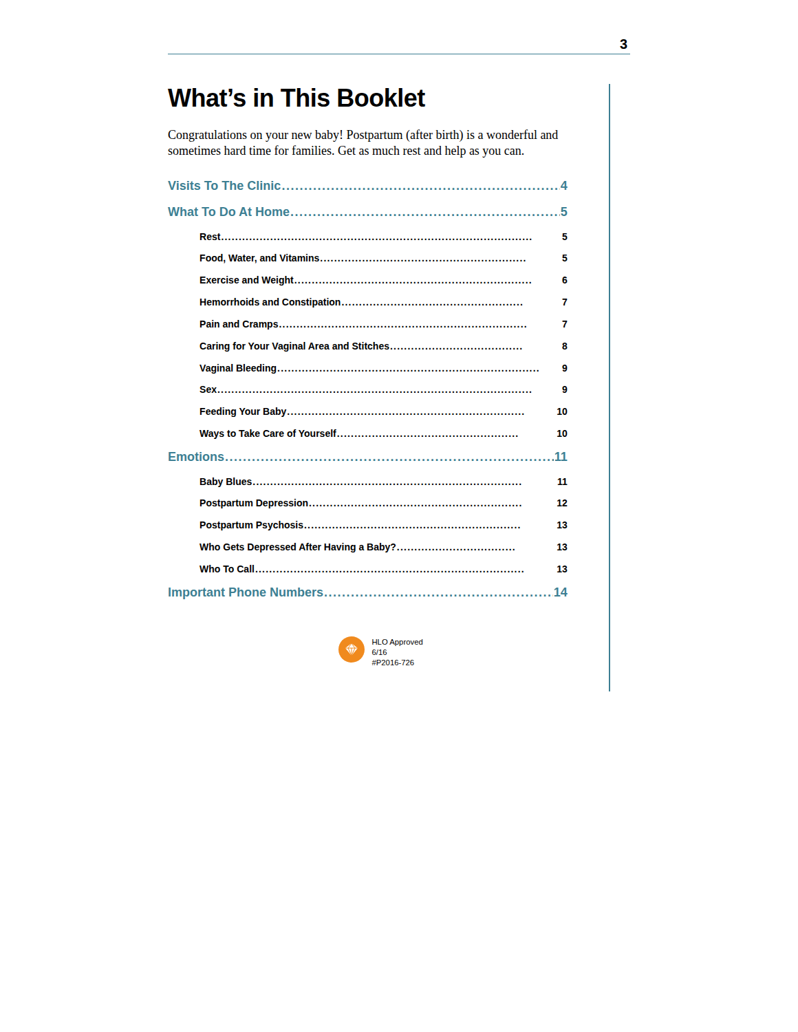3
What’s in This Booklet
Congratulations on your new baby! Postpartum (after birth) is a wonderful and sometimes hard time for families. Get as much rest and help as you can.
Visits To The Clinic .......................................................................... 4
What To Do At Home .................................................................... 5
Rest ......................................................................................... 5
Food, Water, and Vitamins ........................................................... 5
Exercise and Weight .................................................................... 6
Hemorrhoids and Constipation .................................................... 7
Pain and Cramps ....................................................................... 7
Caring for Your Vaginal Area and Stitches ...................................... 8
Vaginal Bleeding ........................................................................... 9
Sex .......................................................................................... 9
Feeding Your Baby .................................................................... 10
Ways to Take Care of Yourself .................................................... 10
Emotions .................................................................................... 11
Baby Blues ............................................................................. 11
Postpartum Depression ............................................................. 12
Postpartum Psychosis .............................................................. 13
Who Gets Depressed After Having a Baby? .................................. 13
Who To Call ............................................................................. 13
Important Phone Numbers ............................................................. 14
HLO Approved
6/16
#P2016-726